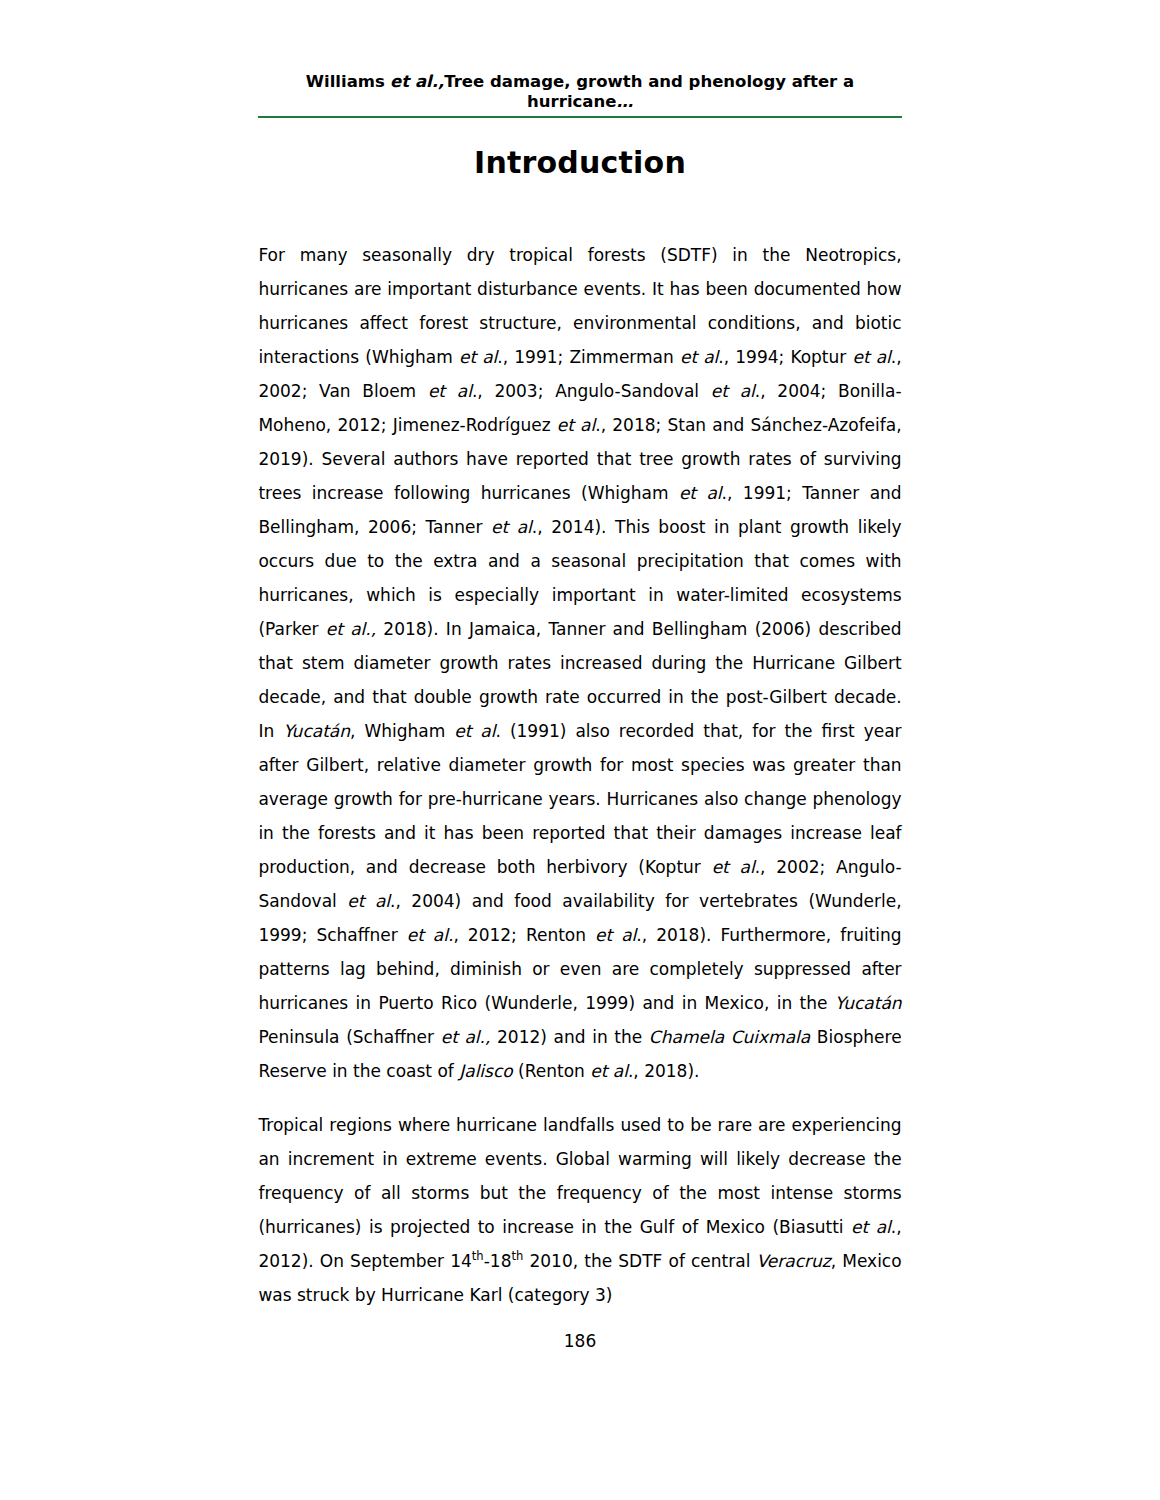Williams et al., Tree damage, growth and phenology after a hurricane…
Introduction
For many seasonally dry tropical forests (SDTF) in the Neotropics, hurricanes are important disturbance events. It has been documented how hurricanes affect forest structure, environmental conditions, and biotic interactions (Whigham et al., 1991; Zimmerman et al., 1994; Koptur et al., 2002; Van Bloem et al., 2003; Angulo-Sandoval et al., 2004; Bonilla-Moheno, 2012; Jimenez-Rodríguez et al., 2018; Stan and Sánchez-Azofeifa, 2019). Several authors have reported that tree growth rates of surviving trees increase following hurricanes (Whigham et al., 1991; Tanner and Bellingham, 2006; Tanner et al., 2014). This boost in plant growth likely occurs due to the extra and a seasonal precipitation that comes with hurricanes, which is especially important in water-limited ecosystems (Parker et al., 2018). In Jamaica, Tanner and Bellingham (2006) described that stem diameter growth rates increased during the Hurricane Gilbert decade, and that double growth rate occurred in the post-Gilbert decade. In Yucatán, Whigham et al. (1991) also recorded that, for the first year after Gilbert, relative diameter growth for most species was greater than average growth for pre-hurricane years. Hurricanes also change phenology in the forests and it has been reported that their damages increase leaf production, and decrease both herbivory (Koptur et al., 2002; Angulo-Sandoval et al., 2004) and food availability for vertebrates (Wunderle, 1999; Schaffner et al., 2012; Renton et al., 2018). Furthermore, fruiting patterns lag behind, diminish or even are completely suppressed after hurricanes in Puerto Rico (Wunderle, 1999) and in Mexico, in the Yucatán Peninsula (Schaffner et al., 2012) and in the Chamela Cuixmala Biosphere Reserve in the coast of Jalisco (Renton et al., 2018).
Tropical regions where hurricane landfalls used to be rare are experiencing an increment in extreme events. Global warming will likely decrease the frequency of all storms but the frequency of the most intense storms (hurricanes) is projected to increase in the Gulf of Mexico (Biasutti et al., 2012). On September 14th-18th 2010, the SDTF of central Veracruz, Mexico was struck by Hurricane Karl (category 3)
186